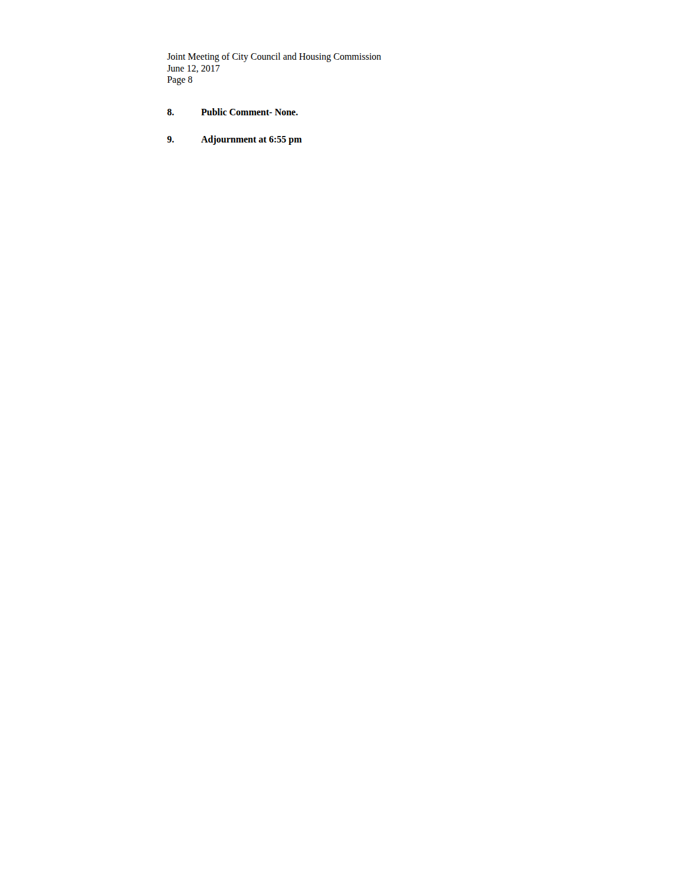Joint Meeting of City Council and Housing Commission
June 12, 2017
Page 8
8. Public Comment- None.
9. Adjournment at 6:55 pm